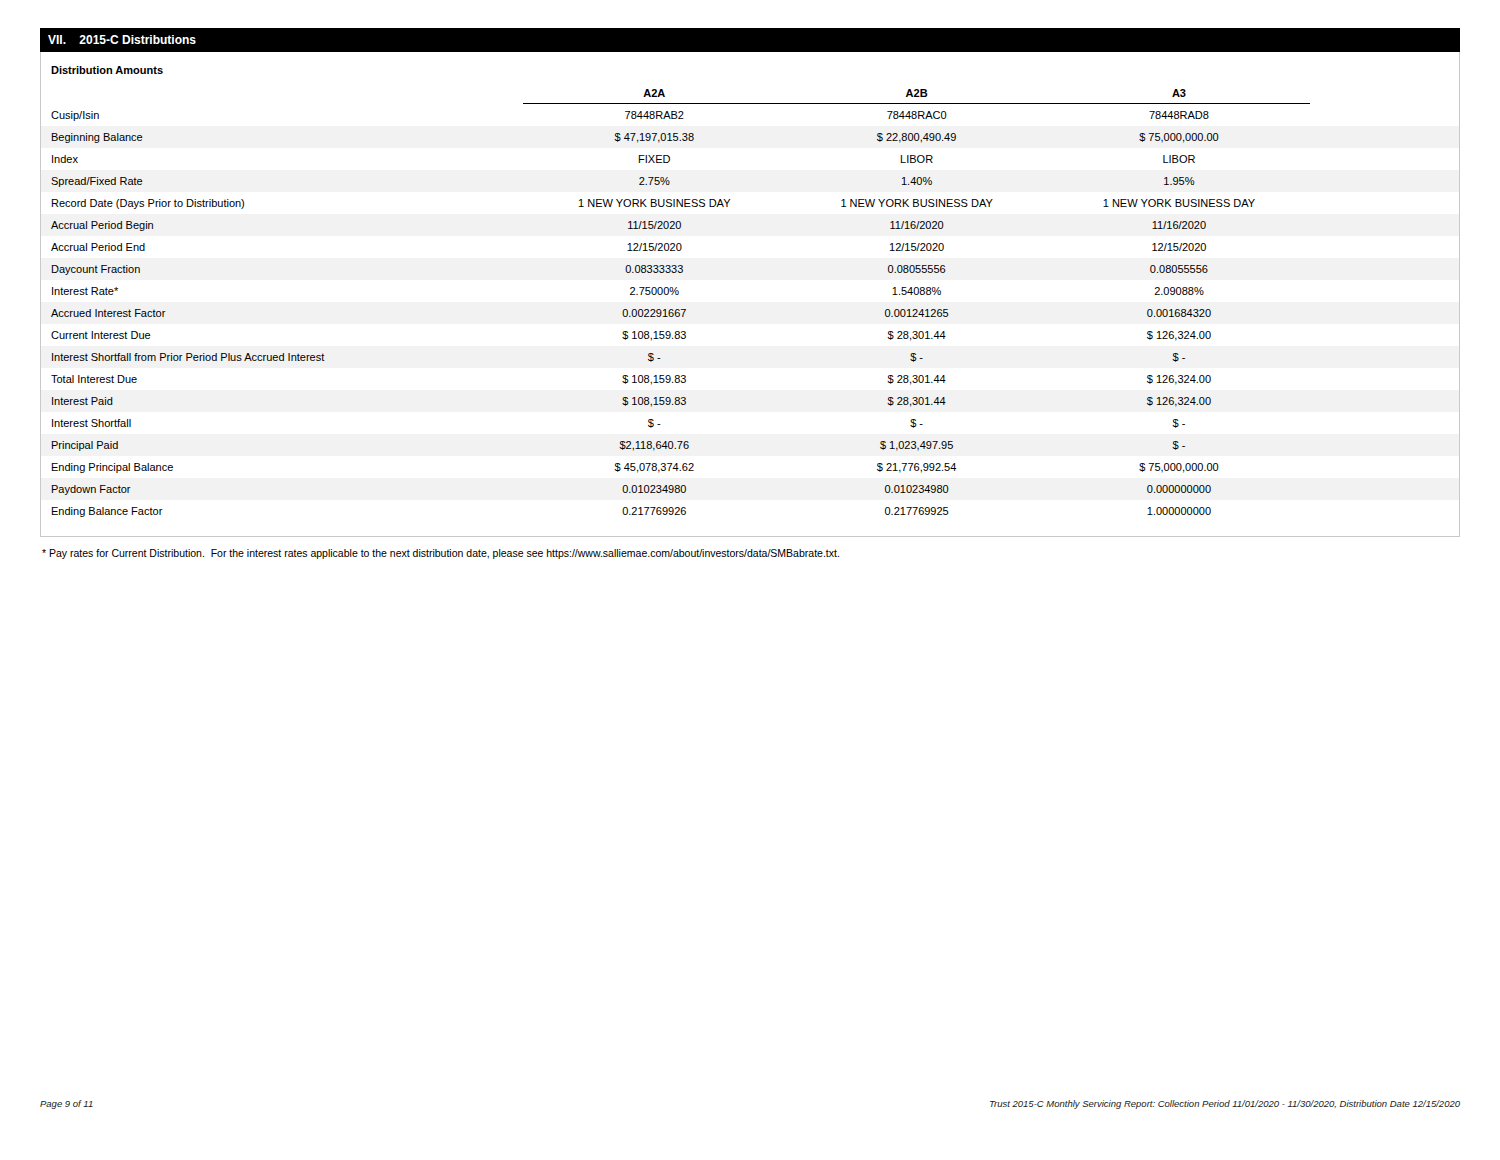VII. 2015-C Distributions
Distribution Amounts
| | A2A | A2B | A3 | |
| --- | --- | --- | --- | --- |
| Cusip/Isin | 78448RAB2 | 78448RAC0 | 78448RAD8 | |
| Beginning Balance | $ 47,197,015.38 | $ 22,800,490.49 | $ 75,000,000.00 | |
| Index | FIXED | LIBOR | LIBOR | |
| Spread/Fixed Rate | 2.75% | 1.40% | 1.95% | |
| Record Date (Days Prior to Distribution) | 1 NEW YORK BUSINESS DAY | 1 NEW YORK BUSINESS DAY | 1 NEW YORK BUSINESS DAY | |
| Accrual Period Begin | 11/15/2020 | 11/16/2020 | 11/16/2020 | |
| Accrual Period End | 12/15/2020 | 12/15/2020 | 12/15/2020 | |
| Daycount Fraction | 0.08333333 | 0.08055556 | 0.08055556 | |
| Interest Rate* | 2.75000% | 1.54088% | 2.09088% | |
| Accrued Interest Factor | 0.002291667 | 0.001241265 | 0.001684320 | |
| Current Interest Due | $ 108,159.83 | $ 28,301.44 | $ 126,324.00 | |
| Interest Shortfall from Prior Period Plus Accrued Interest | $ - | $ - | $ - | |
| Total Interest Due | $ 108,159.83 | $ 28,301.44 | $ 126,324.00 | |
| Interest Paid | $ 108,159.83 | $ 28,301.44 | $ 126,324.00 | |
| Interest Shortfall | $ - | $ - | $ - | |
| Principal Paid | $2,118,640.76 | $ 1,023,497.95 | $ - | |
| Ending Principal Balance | $ 45,078,374.62 | $ 21,776,992.54 | $ 75,000,000.00 | |
| Paydown Factor | 0.010234980 | 0.010234980 | 0.000000000 | |
| Ending Balance Factor | 0.217769926 | 0.217769925 | 1.000000000 | |
* Pay rates for Current Distribution. For the interest rates applicable to the next distribution date, please see https://www.salliemae.com/about/investors/data/SMBabrate.txt.
Page 9 of 11
Trust 2015-C Monthly Servicing Report: Collection Period 11/01/2020 - 11/30/2020, Distribution Date 12/15/2020